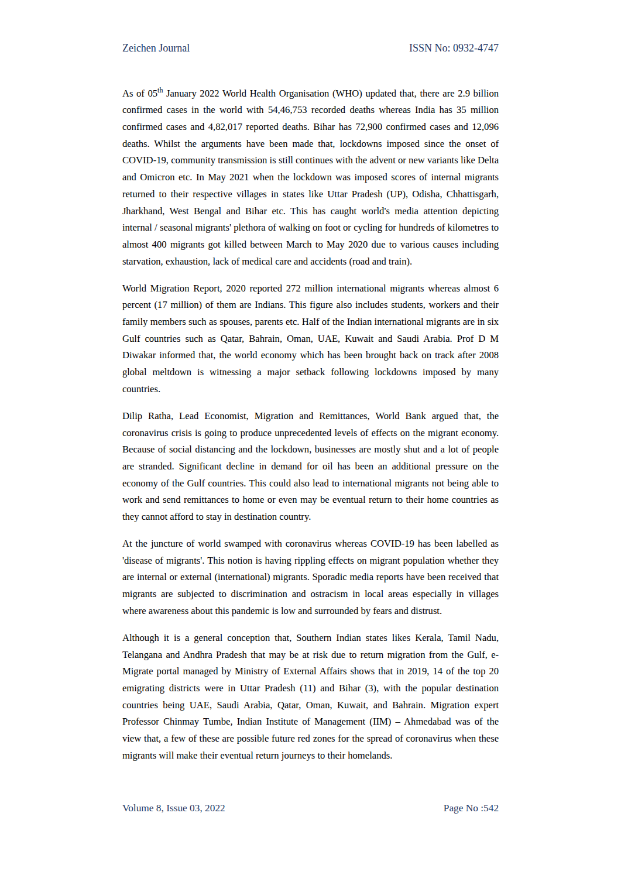Zeichen Journal
ISSN No: 0932-4747
As of 05th January 2022 World Health Organisation (WHO) updated that, there are 2.9 billion confirmed cases in the world with 54,46,753 recorded deaths whereas India has 35 million confirmed cases and 4,82,017 reported deaths. Bihar has 72,900 confirmed cases and 12,096 deaths. Whilst the arguments have been made that, lockdowns imposed since the onset of COVID-19, community transmission is still continues with the advent or new variants like Delta and Omicron etc. In May 2021 when the lockdown was imposed scores of internal migrants returned to their respective villages in states like Uttar Pradesh (UP), Odisha, Chhattisgarh, Jharkhand, West Bengal and Bihar etc. This has caught world's media attention depicting internal / seasonal migrants' plethora of walking on foot or cycling for hundreds of kilometres to almost 400 migrants got killed between March to May 2020 due to various causes including starvation, exhaustion, lack of medical care and accidents (road and train).
World Migration Report, 2020 reported 272 million international migrants whereas almost 6 percent (17 million) of them are Indians. This figure also includes students, workers and their family members such as spouses, parents etc. Half of the Indian international migrants are in six Gulf countries such as Qatar, Bahrain, Oman, UAE, Kuwait and Saudi Arabia. Prof D M Diwakar informed that, the world economy which has been brought back on track after 2008 global meltdown is witnessing a major setback following lockdowns imposed by many countries.
Dilip Ratha, Lead Economist, Migration and Remittances, World Bank argued that, the coronavirus crisis is going to produce unprecedented levels of effects on the migrant economy. Because of social distancing and the lockdown, businesses are mostly shut and a lot of people are stranded. Significant decline in demand for oil has been an additional pressure on the economy of the Gulf countries. This could also lead to international migrants not being able to work and send remittances to home or even may be eventual return to their home countries as they cannot afford to stay in destination country.
At the juncture of world swamped with coronavirus whereas COVID-19 has been labelled as 'disease of migrants'. This notion is having rippling effects on migrant population whether they are internal or external (international) migrants. Sporadic media reports have been received that migrants are subjected to discrimination and ostracism in local areas especially in villages where awareness about this pandemic is low and surrounded by fears and distrust.
Although it is a general conception that, Southern Indian states likes Kerala, Tamil Nadu, Telangana and Andhra Pradesh that may be at risk due to return migration from the Gulf, e-Migrate portal managed by Ministry of External Affairs shows that in 2019, 14 of the top 20 emigrating districts were in Uttar Pradesh (11) and Bihar (3), with the popular destination countries being UAE, Saudi Arabia, Qatar, Oman, Kuwait, and Bahrain. Migration expert Professor Chinmay Tumbe, Indian Institute of Management (IIM) – Ahmedabad was of the view that, a few of these are possible future red zones for the spread of coronavirus when these migrants will make their eventual return journeys to their homelands.
Volume 8, Issue 03, 2022
Page No :542